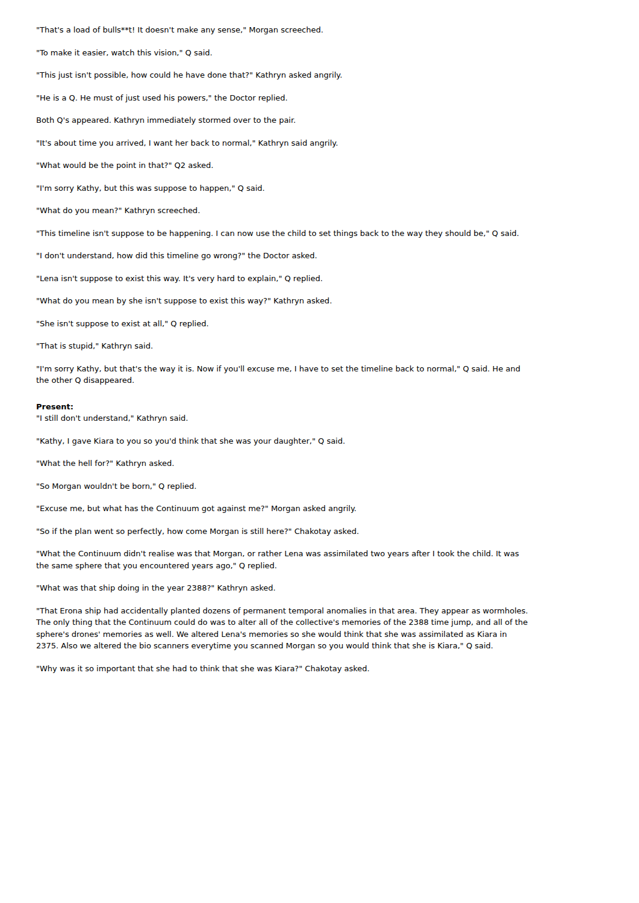"That's a load of bulls**t! It doesn't make any sense," Morgan screeched.
"To make it easier, watch this vision," Q said.
"This just isn't possible, how could he have done that?" Kathryn asked angrily.
"He is a Q. He must of just used his powers," the Doctor replied.
Both Q's appeared. Kathryn immediately stormed over to the pair.
"It's about time you arrived, I want her back to normal," Kathryn said angrily.
"What would be the point in that?" Q2 asked.
"I'm sorry Kathy, but this was suppose to happen," Q said.
"What do you mean?" Kathryn screeched.
"This timeline isn't suppose to be happening. I can now use the child to set things back to the way they should be," Q said.
"I don't understand, how did this timeline go wrong?" the Doctor asked.
"Lena isn't suppose to exist this way. It's very hard to explain," Q replied.
"What do you mean by she isn't suppose to exist this way?" Kathryn asked.
"She isn't suppose to exist at all," Q replied.
"That is stupid," Kathryn said.
"I'm sorry Kathy, but that's the way it is. Now if you'll excuse me, I have to set the timeline back to normal," Q said. He and the other Q disappeared.
Present:
"I still don't understand," Kathryn said.
"Kathy, I gave Kiara to you so you'd think that she was your daughter," Q said.
"What the hell for?" Kathryn asked.
"So Morgan wouldn't be born," Q replied.
"Excuse me, but what has the Continuum got against me?" Morgan asked angrily.
"So if the plan went so perfectly, how come Morgan is still here?" Chakotay asked.
"What the Continuum didn't realise was that Morgan, or rather Lena was assimilated two years after I took the child. It was the same sphere that you encountered years ago," Q replied.
"What was that ship doing in the year 2388?" Kathryn asked.
"That Erona ship had accidentally planted dozens of permanent temporal anomalies in that area. They appear as wormholes. The only thing that the Continuum could do was to alter all of the collective's memories of the 2388 time jump, and all of the sphere's drones' memories as well. We altered Lena's memories so she would think that she was assimilated as Kiara in 2375. Also we altered the bio scanners everytime you scanned Morgan so you would think that she is Kiara," Q said.
"Why was it so important that she had to think that she was Kiara?" Chakotay asked.